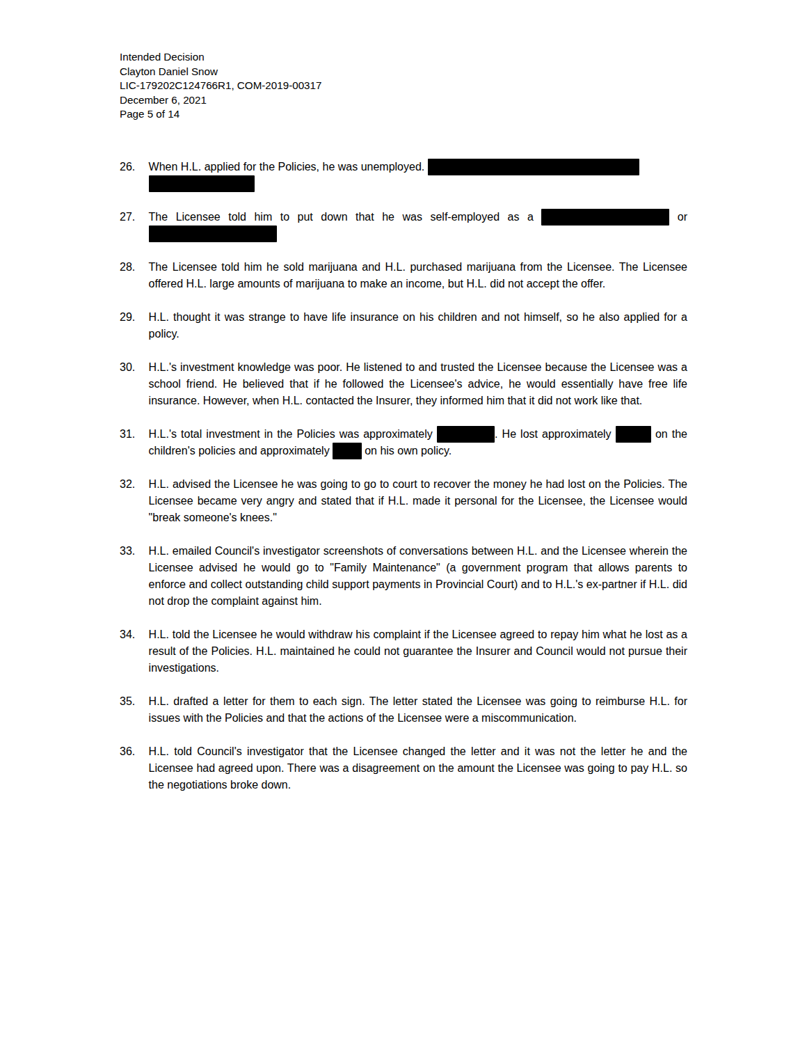Intended Decision
Clayton Daniel Snow
LIC-179202C124766R1, COM-2019-00317
December 6, 2021
Page 5 of 14
When H.L. applied for the Policies, he was unemployed.
The Licensee told him to put down that he was self-employed as a or
The Licensee told him he sold marijuana and H.L. purchased marijuana from the Licensee. The Licensee offered H.L. large amounts of marijuana to make an income, but H.L. did not accept the offer.
H.L. thought it was strange to have life insurance on his children and not himself, so he also applied for a policy.
H.L.'s investment knowledge was poor. He listened to and trusted the Licensee because the Licensee was a school friend. He believed that if he followed the Licensee's advice, he would essentially have free life insurance. However, when H.L. contacted the Insurer, they informed him that it did not work like that.
H.L.'s total investment in the Policies was approximately . He lost approximately on the children's policies and approximately on his own policy.
H.L. advised the Licensee he was going to go to court to recover the money he had lost on the Policies. The Licensee became very angry and stated that if H.L. made it personal for the Licensee, the Licensee would "break someone's knees."
H.L. emailed Council's investigator screenshots of conversations between H.L. and the Licensee wherein the Licensee advised he would go to "Family Maintenance" (a government program that allows parents to enforce and collect outstanding child support payments in Provincial Court) and to H.L.'s ex-partner if H.L. did not drop the complaint against him.
H.L. told the Licensee he would withdraw his complaint if the Licensee agreed to repay him what he lost as a result of the Policies. H.L. maintained he could not guarantee the Insurer and Council would not pursue their investigations.
H.L. drafted a letter for them to each sign. The letter stated the Licensee was going to reimburse H.L. for issues with the Policies and that the actions of the Licensee were a miscommunication.
H.L. told Council's investigator that the Licensee changed the letter and it was not the letter he and the Licensee had agreed upon. There was a disagreement on the amount the Licensee was going to pay H.L. so the negotiations broke down.